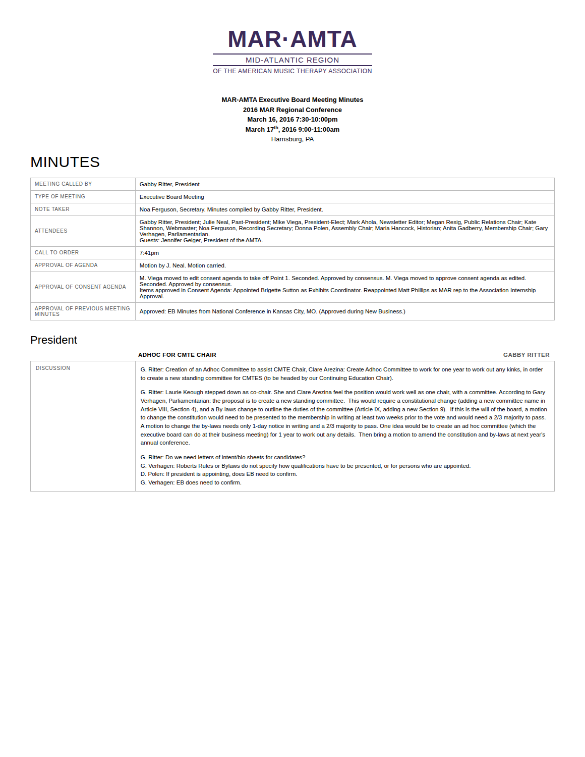MAR·AMTA
MID-ATLANTIC REGION
OF THE AMERICAN MUSIC THERAPY ASSOCIATION
MAR-AMTA Executive Board Meeting Minutes
2016 MAR Regional Conference
March 16, 2016 7:30-10:00pm
March 17th, 2016 9:00-11:00am
Harrisburg, PA
MINUTES
| Meeting called by | Gabby Ritter, President |
| Type of meeting | Executive Board Meeting |
| Note taker | Noa Ferguson, Secretary. Minutes compiled by Gabby Ritter, President. |
| Attendees | Gabby Ritter, President; Julie Neal, Past-President; Mike Viega, President-Elect; Mark Ahola, Newsletter Editor; Megan Resig, Public Relations Chair; Kate Shannon, Webmaster; Noa Ferguson, Recording Secretary; Donna Polen, Assembly Chair; Maria Hancock, Historian; Anita Gadberry, Membership Chair; Gary Verhagen, Parliamentarian. Guests: Jennifer Geiger, President of the AMTA. |
| Call to order | 7:41pm |
| Approval of agenda | Motion by J. Neal. Motion carried. |
| Approval of consent agenda | M. Viega moved to edit consent agenda to take off Point 1. Seconded. Approved by consensus. M. Viega moved to approve consent agenda as edited. Seconded. Approved by consensus. Items approved in Consent Agenda: Appointed Brigette Sutton as Exhibits Coordinator. Reappointed Matt Phillips as MAR rep to the Association Internship Approval. |
| Approval of previous meeting minutes | Approved: EB Minutes from National Conference in Kansas City, MO. (Approved during New Business.) |
President
ADHOC FOR CMTE CHAIR GABBY RITTER
| Discussion | G. Ritter: Creation of an Adhoc Committee to assist CMTE Chair, Clare Arezina: Create Adhoc Committee to work for one year to work out any kinks, in order to create a new standing committee for CMTES (to be headed by our Continuing Education Chair). G. Ritter: Laurie Keough stepped down as co-chair. She and Clare Arezina feel the position would work well as one chair, with a committee. According to Gary Verhagen, Parliamentarian: the proposal is to create a new standing committee. This would require a constitutional change (adding a new committee name in Article VIII, Section 4), and a By-laws change to outline the duties of the committee (Article IX, adding a new Section 9). If this is the will of the board, a motion to change the constitution would need to be presented to the membership in writing at least two weeks prior to the vote and would need a 2/3 majority to pass. A motion to change the by-laws needs only 1-day notice in writing and a 2/3 majority to pass. One idea would be to create an ad hoc committee (which the executive board can do at their business meeting) for 1 year to work out any details. Then bring a motion to amend the constitution and by-laws at next year's annual conference. G. Ritter: Do we need letters of intent/bio sheets for candidates? G. Verhagen: Roberts Rules or Bylaws do not specify how qualifications have to be presented, or for persons who are appointed. D. Polen: If president is appointing, does EB need to confirm. G. Verhagen: EB does need to confirm. |